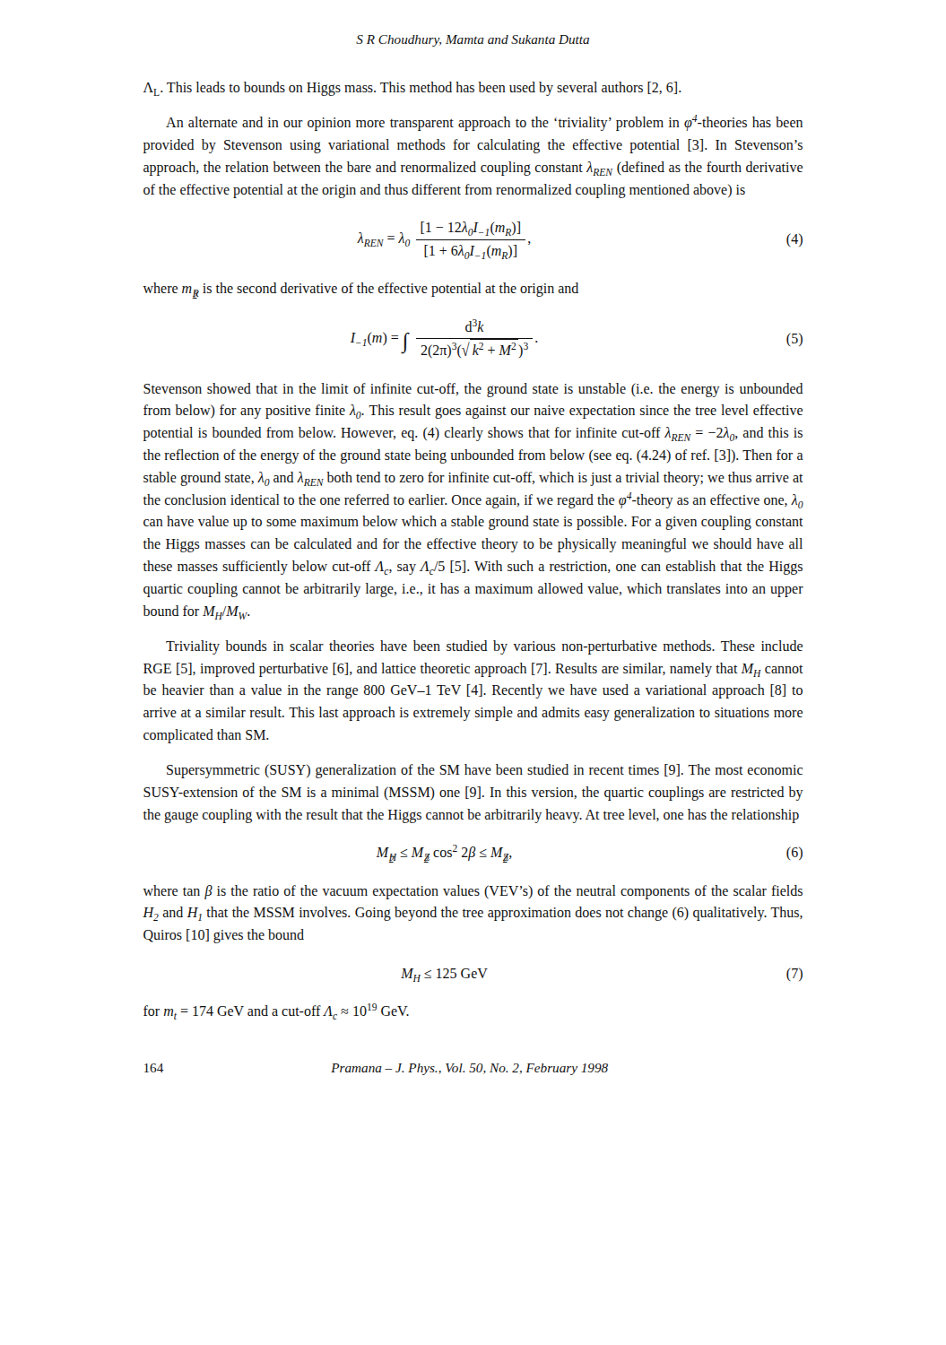S R Choudhury, Mamta and Sukanta Dutta
ΛL. This leads to bounds on Higgs mass. This method has been used by several authors [2, 6].
An alternate and in our opinion more transparent approach to the ‘triviality’ problem in φ4-theories has been provided by Stevenson using variational methods for calculating the effective potential [3]. In Stevenson’s approach, the relation between the bare and renormalized coupling constant λREN (defined as the fourth derivative of the effective potential at the origin and thus different from renormalized coupling mentioned above) is
λREN = λ0 [1 − 12λ0 I−1(mR)] [1 + 6λ0 I−1(mR)] , (4)
where m2R is the second derivative of the effective potential at the origin and
I−1(m) = ∫ d3k 2(2π)3(√k2 + M2)3 . (5)
Stevenson showed that in the limit of infinite cut-off, the ground state is unstable (i.e. the energy is unbounded from below) for any positive finite λ0. This result goes against our naive expectation since the tree level effective potential is bounded from below. However, eq. (4) clearly shows that for infinite cut-off λREN = −2λ0, and this is the reflection of the energy of the ground state being unbounded from below (see eq. (4.24) of ref. [3]). Then for a stable ground state, λ0 and λREN both tend to zero for infinite cut-off, which is just a trivial theory; we thus arrive at the conclusion identical to the one referred to earlier. Once again, if we regard the φ4-theory as an effective one, λ0 can have value up to some maximum below which a stable ground state is possible. For a given coupling constant the Higgs masses can be calculated and for the effective theory to be physically meaningful we should have all these masses sufficiently below cut-off Λc, say Λc/5 [5]. With such a restriction, one can establish that the Higgs quartic coupling cannot be arbitrarily large, i.e., it has a maximum allowed value, which translates into an upper bound for MH/MW.
Triviality bounds in scalar theories have been studied by various non-perturbative methods. These include RGE [5], improved perturbative [6], and lattice theoretic approach [7]. Results are similar, namely that MH cannot be heavier than a value in the range 800 GeV–1 TeV [4]. Recently we have used a variational approach [8] to arrive at a similar result. This last approach is extremely simple and admits easy generalization to situations more complicated than SM.
Supersymmetric (SUSY) generalization of the SM have been studied in recent times [9]. The most economic SUSY-extension of the SM is a minimal (MSSM) one [9]. In this version, the quartic couplings are restricted by the gauge coupling with the result that the Higgs cannot be arbitrarily heavy. At tree level, one has the relationship
M2H ≤ M2Z cos2 2β ≤ M2Z, (6)
where tan β is the ratio of the vacuum expectation values (VEV’s) of the neutral components of the scalar fields H2 and H1 that the MSSM involves. Going beyond the tree approximation does not change (6) qualitatively. Thus, Quiros [10] gives the bound
MH ≤ 125 GeV (7)
for mt = 174 GeV and a cut-off Λc ≈ 1019 GeV.
164 Pramana – J. Phys., Vol. 50, No. 2, February 1998